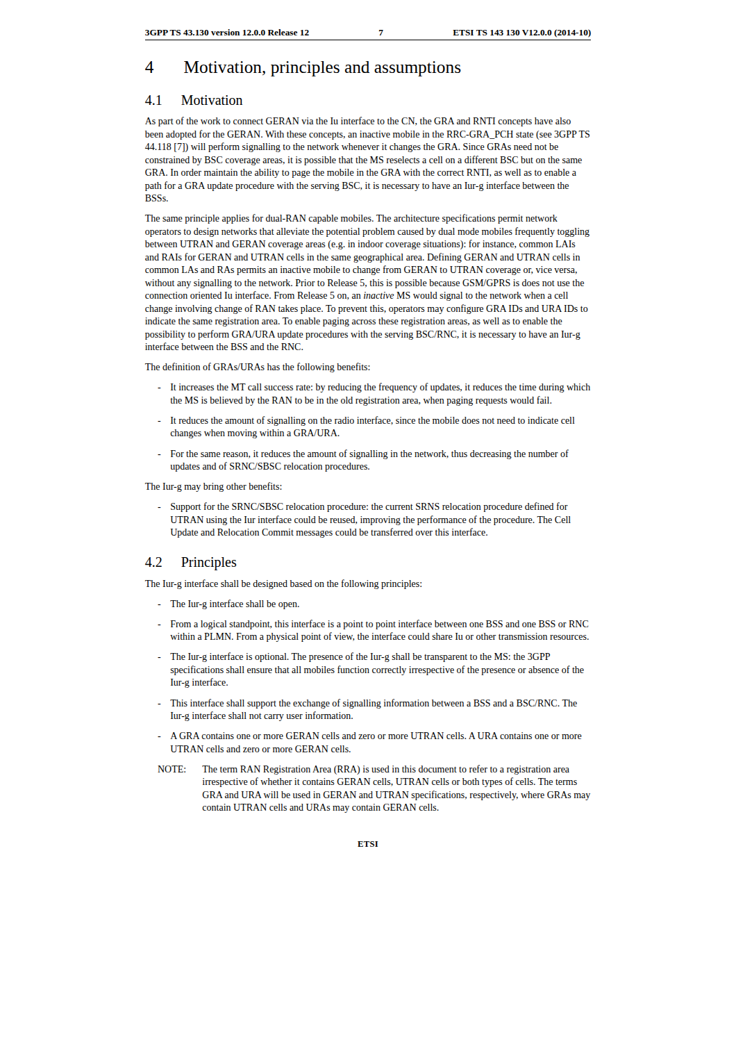3GPP TS 43.130 version 12.0.0 Release 12 7 ETSI TS 143 130 V12.0.0 (2014-10)
4 Motivation, principles and assumptions
4.1 Motivation
As part of the work to connect GERAN via the Iu interface to the CN, the GRA and RNTI concepts have also been adopted for the GERAN. With these concepts, an inactive mobile in the RRC-GRA_PCH state (see 3GPP TS 44.118 [7]) will perform signalling to the network whenever it changes the GRA. Since GRAs need not be constrained by BSC coverage areas, it is possible that the MS reselects a cell on a different BSC but on the same GRA. In order maintain the ability to page the mobile in the GRA with the correct RNTI, as well as to enable a path for a GRA update procedure with the serving BSC, it is necessary to have an Iur-g interface between the BSSs.
The same principle applies for dual-RAN capable mobiles. The architecture specifications permit network operators to design networks that alleviate the potential problem caused by dual mode mobiles frequently toggling between UTRAN and GERAN coverage areas (e.g. in indoor coverage situations): for instance, common LAIs and RAIs for GERAN and UTRAN cells in the same geographical area. Defining GERAN and UTRAN cells in common LAs and RAs permits an inactive mobile to change from GERAN to UTRAN coverage or, vice versa, without any signalling to the network. Prior to Release 5, this is possible because GSM/GPRS is does not use the connection oriented Iu interface. From Release 5 on, an inactive MS would signal to the network when a cell change involving change of RAN takes place. To prevent this, operators may configure GRA IDs and URA IDs to indicate the same registration area. To enable paging across these registration areas, as well as to enable the possibility to perform GRA/URA update procedures with the serving BSC/RNC, it is necessary to have an Iur-g interface between the BSS and the RNC.
The definition of GRAs/URAs has the following benefits:
It increases the MT call success rate: by reducing the frequency of updates, it reduces the time during which the MS is believed by the RAN to be in the old registration area, when paging requests would fail.
It reduces the amount of signalling on the radio interface, since the mobile does not need to indicate cell changes when moving within a GRA/URA.
For the same reason, it reduces the amount of signalling in the network, thus decreasing the number of updates and of SRNC/SBSC relocation procedures.
The Iur-g may bring other benefits:
Support for the SRNC/SBSC relocation procedure: the current SRNS relocation procedure defined for UTRAN using the Iur interface could be reused, improving the performance of the procedure. The Cell Update and Relocation Commit messages could be transferred over this interface.
4.2 Principles
The Iur-g interface shall be designed based on the following principles:
The Iur-g interface shall be open.
From a logical standpoint, this interface is a point to point interface between one BSS and one BSS or RNC within a PLMN. From a physical point of view, the interface could share Iu or other transmission resources.
The Iur-g interface is optional. The presence of the Iur-g shall be transparent to the MS: the 3GPP specifications shall ensure that all mobiles function correctly irrespective of the presence or absence of the Iur-g interface.
This interface shall support the exchange of signalling information between a BSS and a BSC/RNC. The Iur-g interface shall not carry user information.
A GRA contains one or more GERAN cells and zero or more UTRAN cells. A URA contains one or more UTRAN cells and zero or more GERAN cells.
NOTE: The term RAN Registration Area (RRA) is used in this document to refer to a registration area irrespective of whether it contains GERAN cells, UTRAN cells or both types of cells. The terms GRA and URA will be used in GERAN and UTRAN specifications, respectively, where GRAs may contain UTRAN cells and URAs may contain GERAN cells.
ETSI